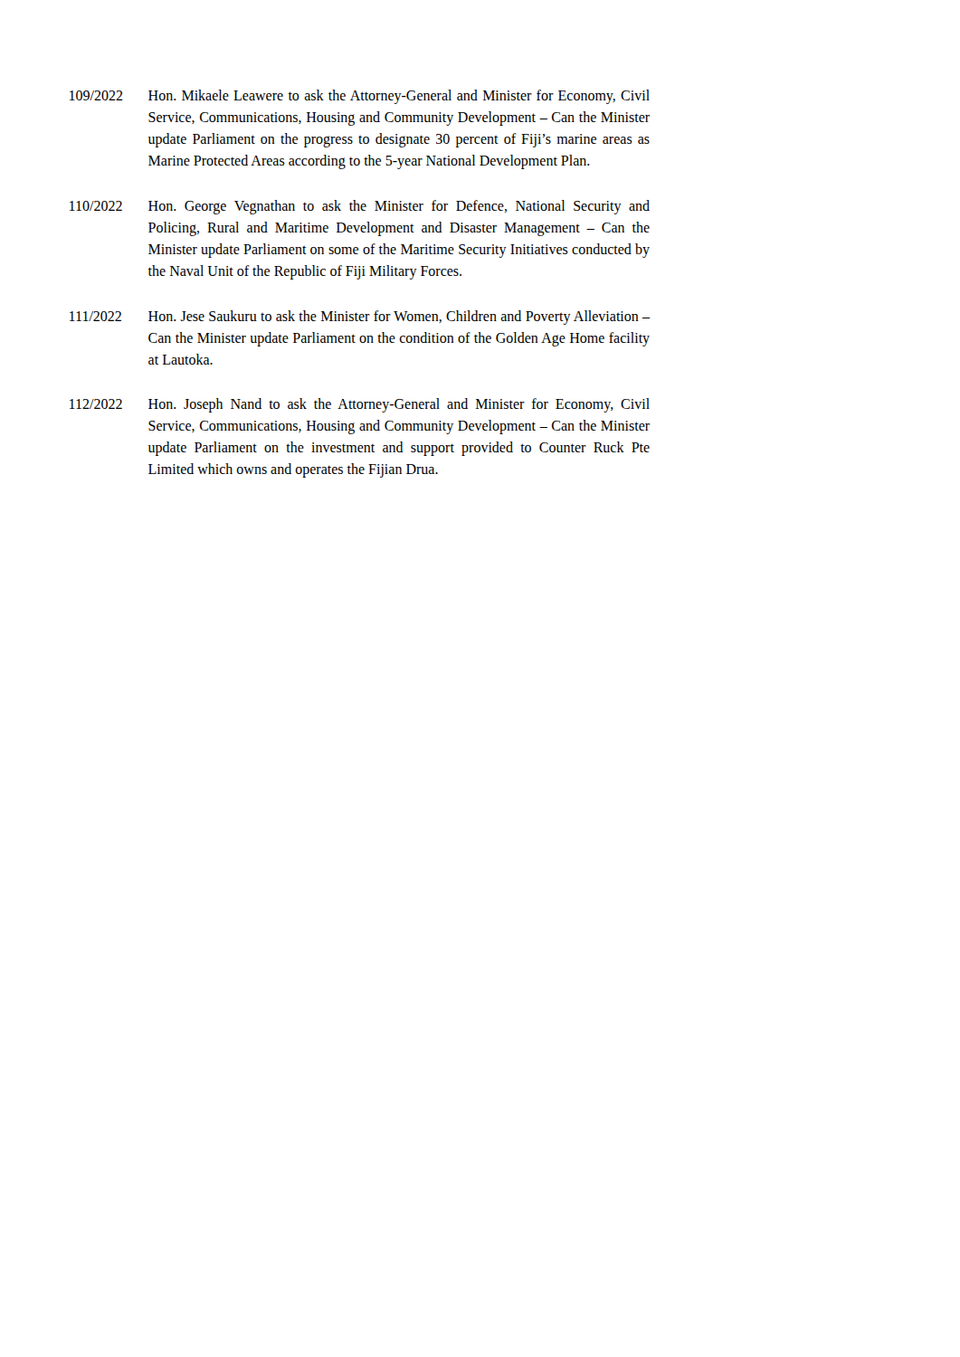109/2022
Hon. Mikaele Leawere to ask the Attorney-General and Minister for Economy, Civil Service, Communications, Housing and Community Development – Can the Minister update Parliament on the progress to designate 30 percent of Fiji’s marine areas as Marine Protected Areas according to the 5-year National Development Plan.
110/2022
Hon. George Vegnathan to ask the Minister for Defence, National Security and Policing, Rural and Maritime Development and Disaster Management – Can the Minister update Parliament on some of the Maritime Security Initiatives conducted by the Naval Unit of the Republic of Fiji Military Forces.
111/2022
Hon. Jese Saukuru to ask the Minister for Women, Children and Poverty Alleviation – Can the Minister update Parliament on the condition of the Golden Age Home facility at Lautoka.
112/2022
Hon. Joseph Nand to ask the Attorney-General and Minister for Economy, Civil Service, Communications, Housing and Community Development – Can the Minister update Parliament on the investment and support provided to Counter Ruck Pte Limited which owns and operates the Fijian Drua.